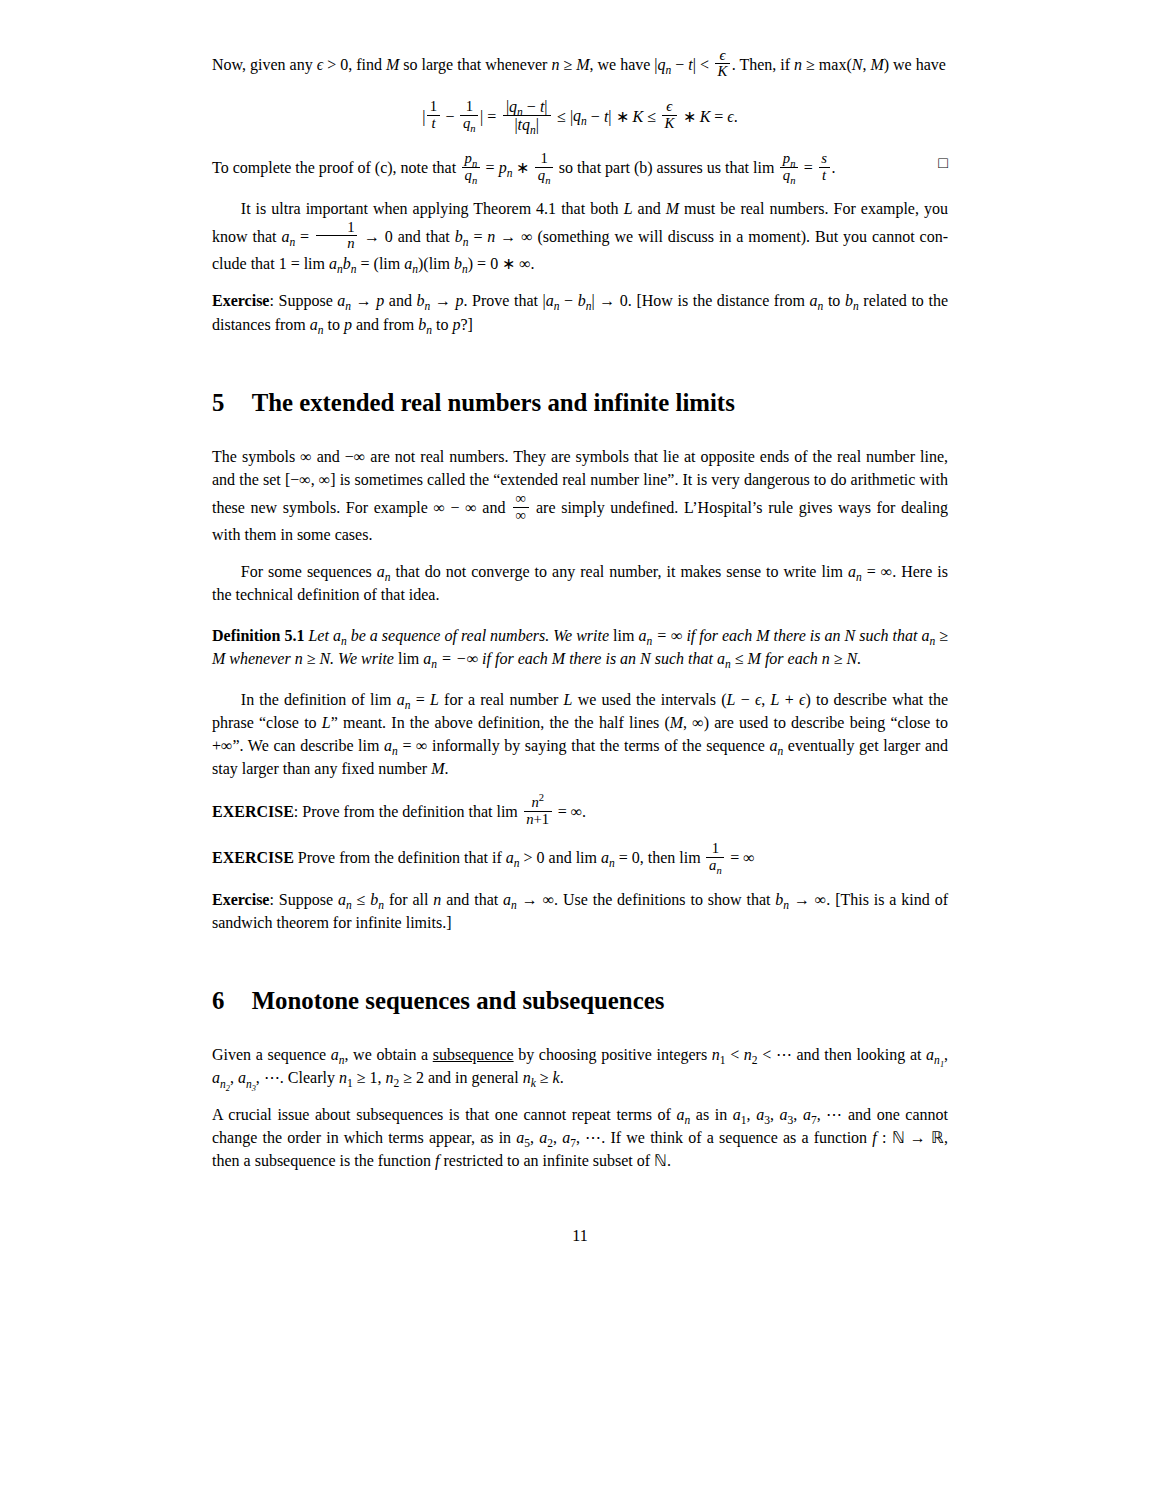Now, given any ϵ > 0, find M so large that whenever n ≥ M, we have |qn − t| < ϵK. Then, if n ≥ max(N, M) we have
|1 t − 1 qn| = |qn − t||tqn| ≤ |qn − t| ∗ K ≤ ϵK ∗ K = ϵ.
To complete the proof of (c), note that pn qn = pn ∗ 1 qn so that part (b) assures us that lim pn qn = st. □
It is ultra important when applying Theorem 4.1 that both L and M must be real numbers. For example, you know that an = 1 n → 0 and that bn = n → ∞ (something we will discuss in a moment). But you cannot conclude that 1 = lim anbn = (lim an)(lim bn) = 0 ∗ ∞.
Exercise: Suppose an → p and bn → p. Prove that |an − bn| → 0. [How is the distance from an to bn related to the distances from an to p and from bn to p?]
5 The extended real numbers and infinite limits
The symbols ∞ and −∞ are not real numbers. They are symbols that lie at opposite ends of the real number line, and the set [−∞, ∞] is sometimes called the “extended real number line”. It is very dangerous to do arithmetic with these new symbols. For example ∞ − ∞ and ∞∞ are simply undefined. L’Hospital’s rule gives ways for dealing with them in some cases.
For some sequences an that do not converge to any real number, it makes sense to write lim an = ∞. Here is the technical definition of that idea.
Definition 5.1 Let an be a sequence of real numbers. We write lim an = ∞ if for each M there is an N such that an ≥ M whenever n ≥ N. We write lim an = −∞ if for each M there is an N such that an ≤ M for each n ≥ N.
In the definition of lim an = L for a real number L we used the intervals (L − ϵ, L + ϵ) to describe what the phrase “close to L” meant. In the above definition, the the half lines (M, ∞) are used to describe being “close to +∞”. We can describe lim an = ∞ informally by saying that the terms of the sequence an eventually get larger and stay larger than any fixed number M.
EXERCISE: Prove from the definition that lim n2 n+1 = ∞.
EXERCISE Prove from the definition that if an > 0 and lim an = 0, then lim 1 an = ∞
Exercise: Suppose an ≤ bn for all n and that an → ∞. Use the definitions to show that bn → ∞. [This is a kind of sandwich theorem for infinite limits.]
6 Monotone sequences and subsequences
Given a sequence an, we obtain a subsequence by choosing positive integers n1 < n2 < ⋯ and then looking at an1, an2, an3, ⋯. Clearly n1 ≥ 1, n2 ≥ 2 and in general nk ≥ k.
A crucial issue about subsequences is that one cannot repeat terms of an as in a1, a3, a3, a7, ⋯ and one cannot change the order in which terms appear, as in a5, a2, a7, ⋯. If we think of a sequence as a function f : ℕ → ℝ, then a subsequence is the function f restricted to an infinite subset of ℕ.
11